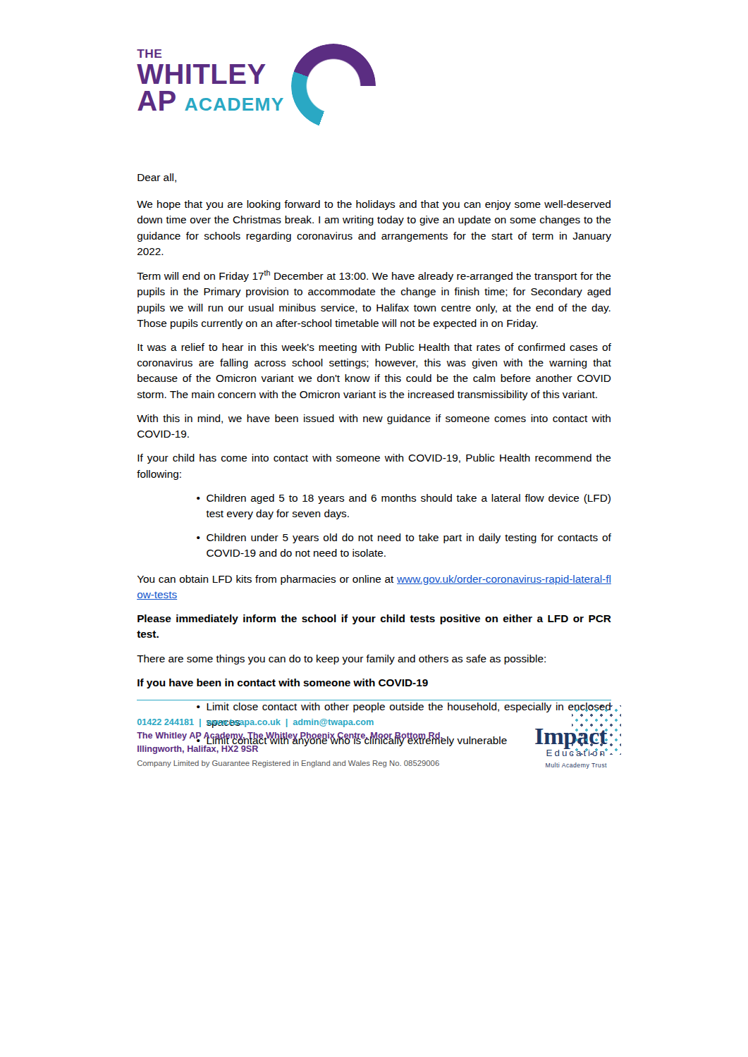THE WHITLEY AP ACADEMY
Dear all,
We hope that you are looking forward to the holidays and that you can enjoy some well-deserved down time over the Christmas break. I am writing today to give an update on some changes to the guidance for schools regarding coronavirus and arrangements for the start of term in January 2022.
Term will end on Friday 17th December at 13:00. We have already re-arranged the transport for the pupils in the Primary provision to accommodate the change in finish time; for Secondary aged pupils we will run our usual minibus service, to Halifax town centre only, at the end of the day. Those pupils currently on an after-school timetable will not be expected in on Friday.
It was a relief to hear in this week's meeting with Public Health that rates of confirmed cases of coronavirus are falling across school settings; however, this was given with the warning that because of the Omicron variant we don't know if this could be the calm before another COVID storm. The main concern with the Omicron variant is the increased transmissibility of this variant.
With this in mind, we have been issued with new guidance if someone comes into contact with COVID-19.
If your child has come into contact with someone with COVID-19, Public Health recommend the following:
Children aged 5 to 18 years and 6 months should take a lateral flow device (LFD) test every day for seven days.
Children under 5 years old do not need to take part in daily testing for contacts of COVID-19 and do not need to isolate.
You can obtain LFD kits from pharmacies or online at www.gov.uk/order-coronavirus-rapid-lateral-flow-tests
Please immediately inform the school if your child tests positive on either a LFD or PCR test.
There are some things you can do to keep your family and others as safe as possible:
If you have been in contact with someone with COVID-19
Limit close contact with other people outside the household, especially in enclosed spaces
Limit contact with anyone who is clinically extremely vulnerable
01422 244181 | www.twapa.co.uk | admin@twapa.com
The Whitley AP Academy, The Whitley Phoenix Centre, Moor Bottom Rd,
Illingworth, Halifax, HX2 9SR
Company Limited by Guarantee Registered in England and Wales Reg No. 08529006
Impact
Education
Multi Academy Trust